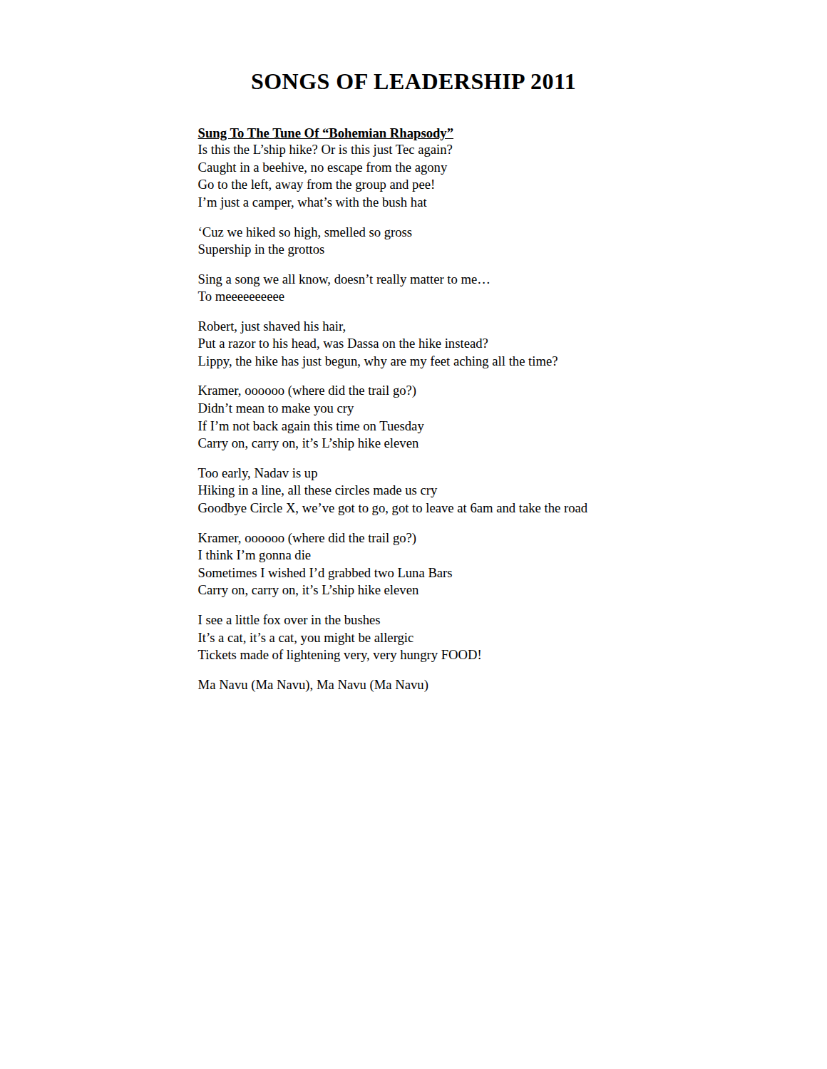SONGS OF LEADERSHIP 2011
Sung To The Tune Of “Bohemian Rhapsody”
Is this the L’ship hike? Or is this just Tec again?
Caught in a beehive, no escape from the agony
Go to the left, away from the group and pee!
I’m just a camper, what’s with the bush hat
‘Cuz we hiked so high, smelled so gross
Supership in the grottos
Sing a song we all know, doesn’t really matter to me…
To meeeeeeeeee
Robert, just shaved his hair,
Put a razor to his head, was Dassa on the hike instead?
Lippy, the hike has just begun, why are my feet aching all the time?
Kramer, oooooo (where did the trail go?)
Didn’t mean to make you cry
If I’m not back again this time on Tuesday
Carry on, carry on, it’s L’ship hike eleven
Too early, Nadav is up
Hiking in a line, all these circles made us cry
Goodbye Circle X, we’ve got to go, got to leave at 6am and take the road
Kramer, oooooo (where did the trail go?)
I think I’m gonna die
Sometimes I wished I’d grabbed two Luna Bars
Carry on, carry on, it’s L’ship hike eleven
I see a little fox over in the bushes
It’s a cat, it’s a cat, you might be allergic
Tickets made of lightening very, very hungry FOOD!
Ma Navu (Ma Navu), Ma Navu (Ma Navu)